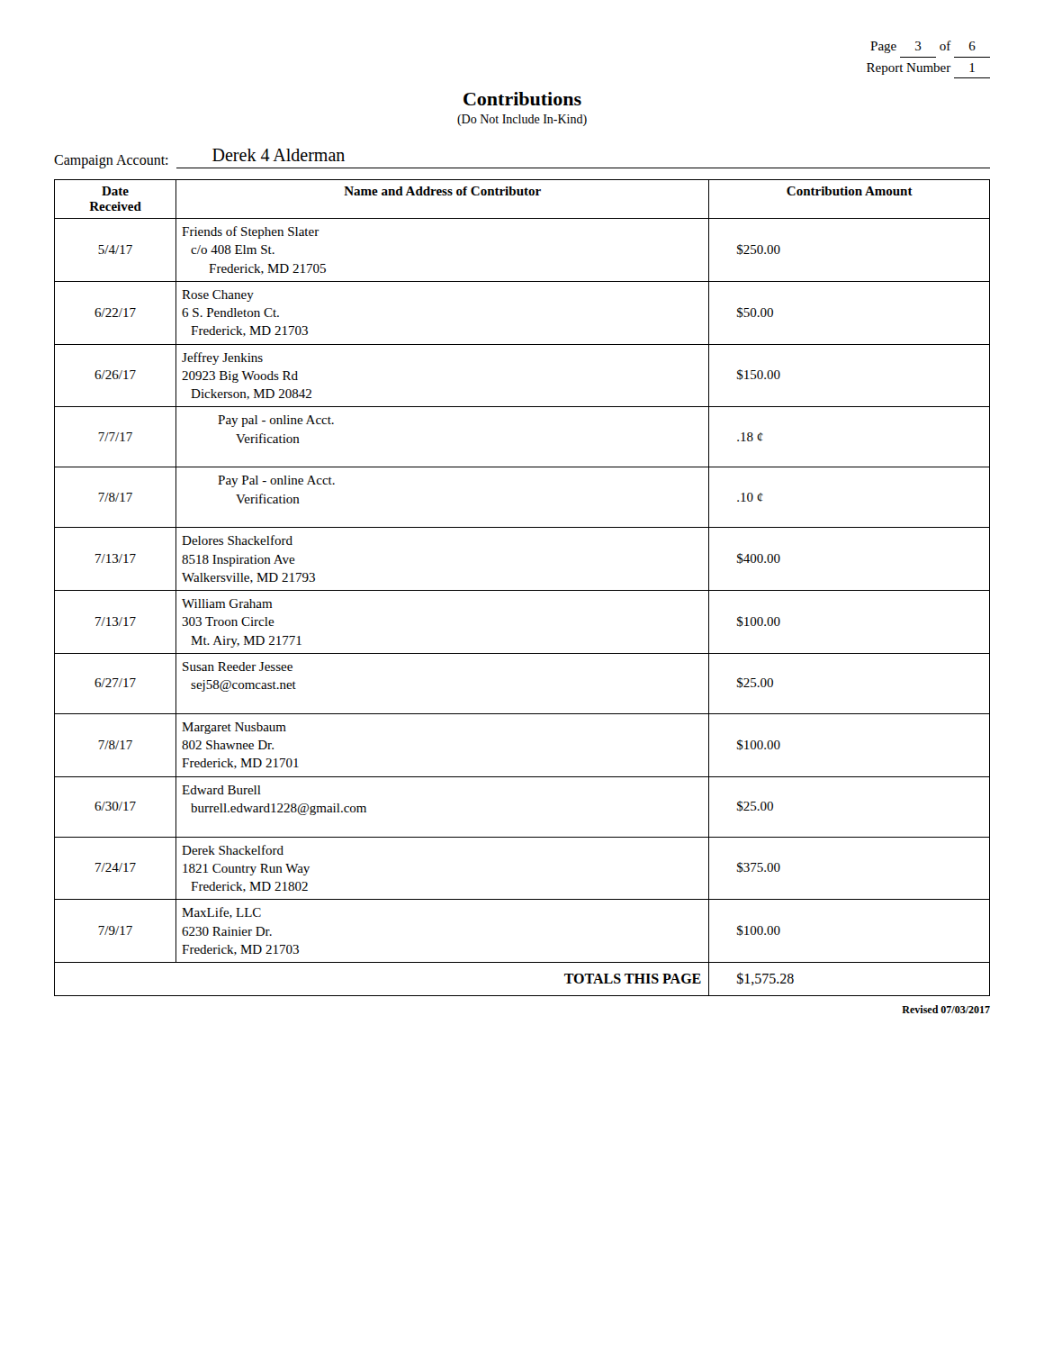Page 3 of 6
Report Number 1
Contributions
(Do Not Include In-Kind)
Campaign Account: Derek 4 Alderman
| Date Received | Name and Address of Contributor | Contribution Amount |
| --- | --- | --- |
| 5/4/17 | Friends of Stephen Slater c/o 408 Elm St. Frederick, MD 21705 | $250.00 |
| 6/22/17 | Rose Chaney 6 S. Pendleton Ct. Frederick, MD 21703 | $50.00 |
| 6/26/17 | Jeffrey Jenkins 20923 Big Woods Rd Dickerson, MD 20842 | $150.00 |
| 7/7/17 | Pay pal - online Acct. Verification | .18 ¢ |
| 7/8/17 | Pay Pal - online Acct. Verification | .10 ¢ |
| 7/13/17 | Delores Shackelford 8518 Inspiration Ave Walkersville, MD 21793 | $400.00 |
| 7/13/17 | William Graham 303 Troon Circle Mt. Airy, MD 21771 | $100.00 |
| 6/27/17 | Susan Reeder Jessee sej58@comcast.net | $25.00 |
| 7/8/17 | Margaret Nusbaum 802 Shawnee Dr. Frederick, MD 21701 | $100.00 |
| 6/30/17 | Edward Burell burrell.edward1228@gmail.com | $25.00 |
| 7/24/17 | Derek Shackelford 1821 Country Run Way Frederick, MD 21802 | $375.00 |
| 7/9/17 | MaxLife, LLC 6230 Rainier Dr. Frederick, MD 21703 | $100.00 |
| TOTALS THIS PAGE | $1,575.28 |
Revised 07/03/2017